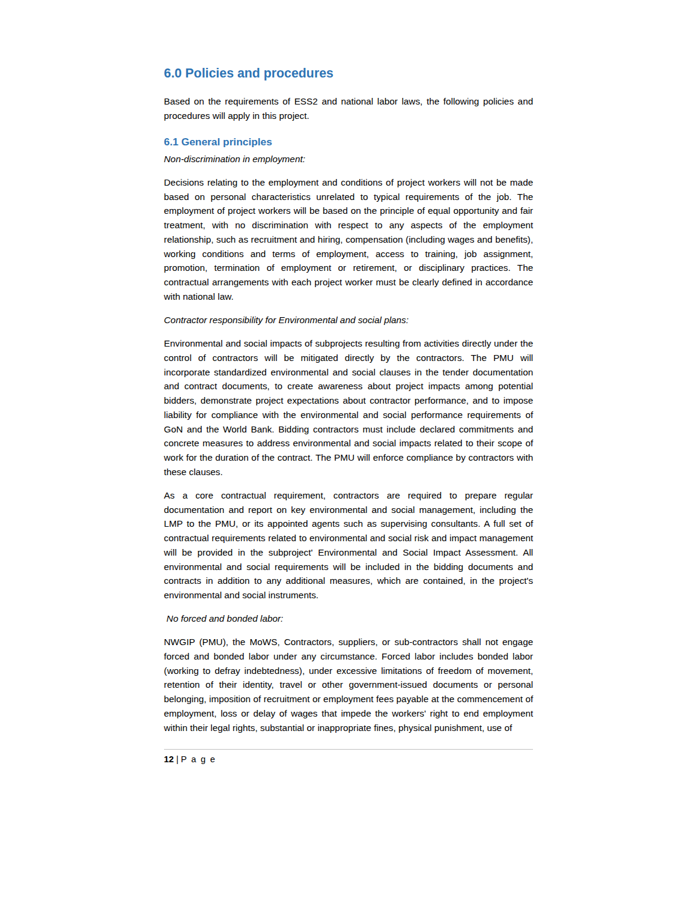6.0 Policies and procedures
Based on the requirements of ESS2 and national labor laws, the following policies and procedures will apply in this project.
6.1 General principles
Non-discrimination in employment:
Decisions relating to the employment and conditions of project workers will not be made based on personal characteristics unrelated to typical requirements of the job. The employment of project workers will be based on the principle of equal opportunity and fair treatment, with no discrimination with respect to any aspects of the employment relationship, such as recruitment and hiring, compensation (including wages and benefits), working conditions and terms of employment, access to training, job assignment, promotion, termination of employment or retirement, or disciplinary practices. The contractual arrangements with each project worker must be clearly defined in accordance with national law.
Contractor responsibility for Environmental and social plans:
Environmental and social impacts of subprojects resulting from activities directly under the control of contractors will be mitigated directly by the contractors. The PMU will incorporate standardized environmental and social clauses in the tender documentation and contract documents, to create awareness about project impacts among potential bidders, demonstrate project expectations about contractor performance, and to impose liability for compliance with the environmental and social performance requirements of GoN and the World Bank. Bidding contractors must include declared commitments and concrete measures to address environmental and social impacts related to their scope of work for the duration of the contract. The PMU will enforce compliance by contractors with these clauses.
As a core contractual requirement, contractors are required to prepare regular documentation and report on key environmental and social management, including the LMP to the PMU, or its appointed agents such as supervising consultants. A full set of contractual requirements related to environmental and social risk and impact management will be provided in the subproject' Environmental and Social Impact Assessment. All environmental and social requirements will be included in the bidding documents and contracts in addition to any additional measures, which are contained, in the project's environmental and social instruments.
No forced and bonded labor:
NWGIP (PMU), the MoWS, Contractors, suppliers, or sub-contractors shall not engage forced and bonded labor under any circumstance. Forced labor includes bonded labor (working to defray indebtedness), under excessive limitations of freedom of movement, retention of their identity, travel or other government-issued documents or personal belonging, imposition of recruitment or employment fees payable at the commencement of employment, loss or delay of wages that impede the workers' right to end employment within their legal rights, substantial or inappropriate fines, physical punishment, use of
12 | P a g e